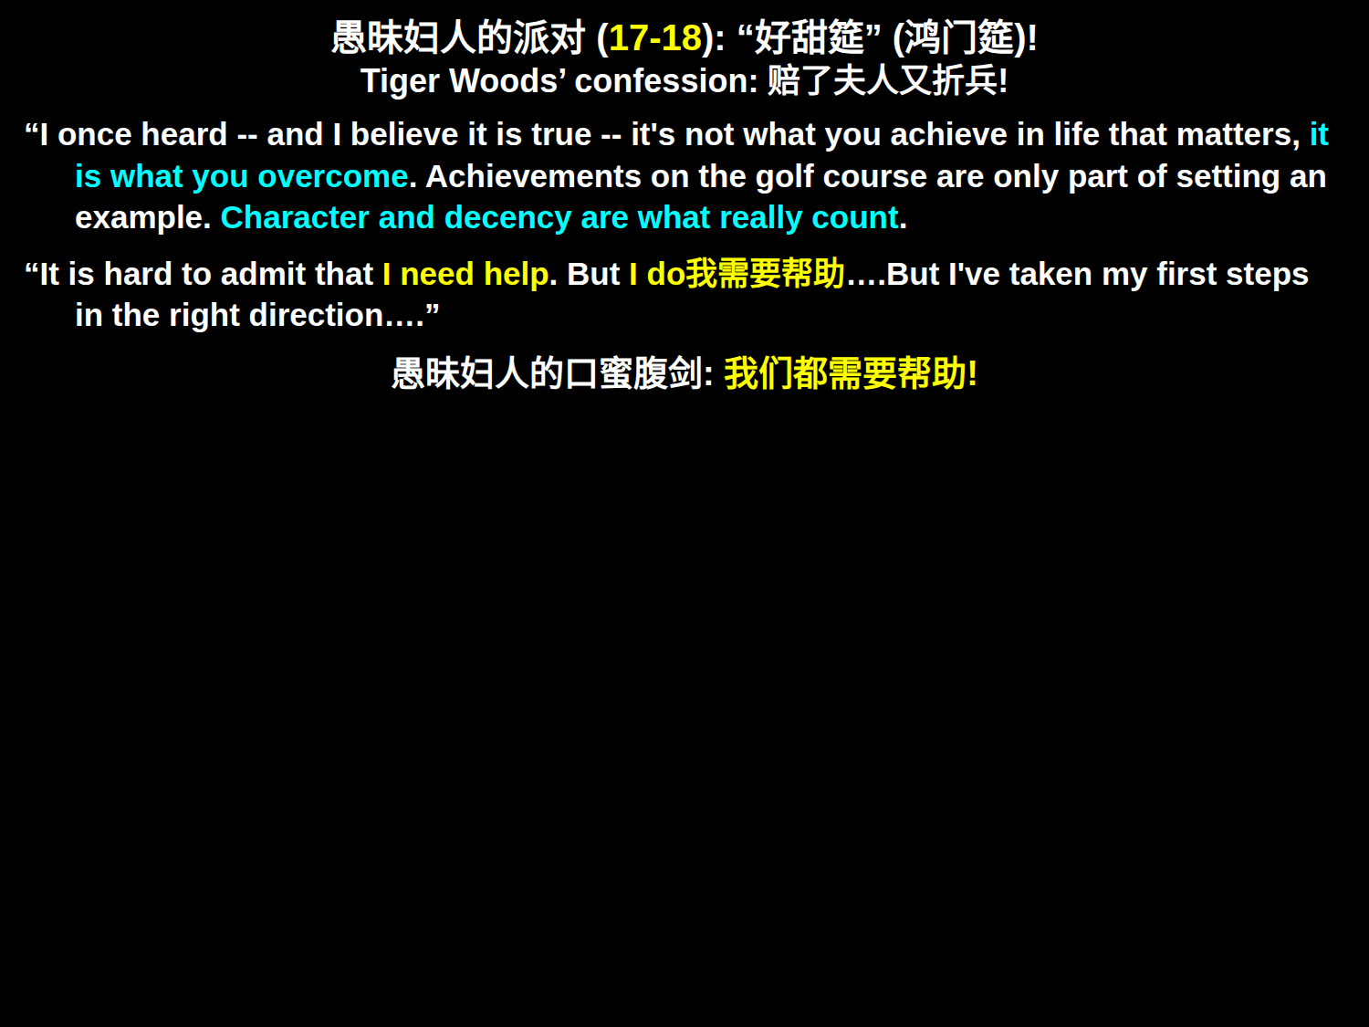愚昧妇人的派对 (17-18): “好甜筵” (鸿门筵)!
Tiger Woods’ confession: 赔了夫人又折兵!
“I once heard -- and I believe it is true -- it's not what you achieve in life that matters, it is what you overcome. Achievements on the golf course are only part of setting an example. Character and decency are what really count.
“It is hard to admit that I need help. But I do我需要帮助….But I've taken my first steps in the right direction….”
愚昧妇人的口蜜腹剑: 我们都需要帮助!